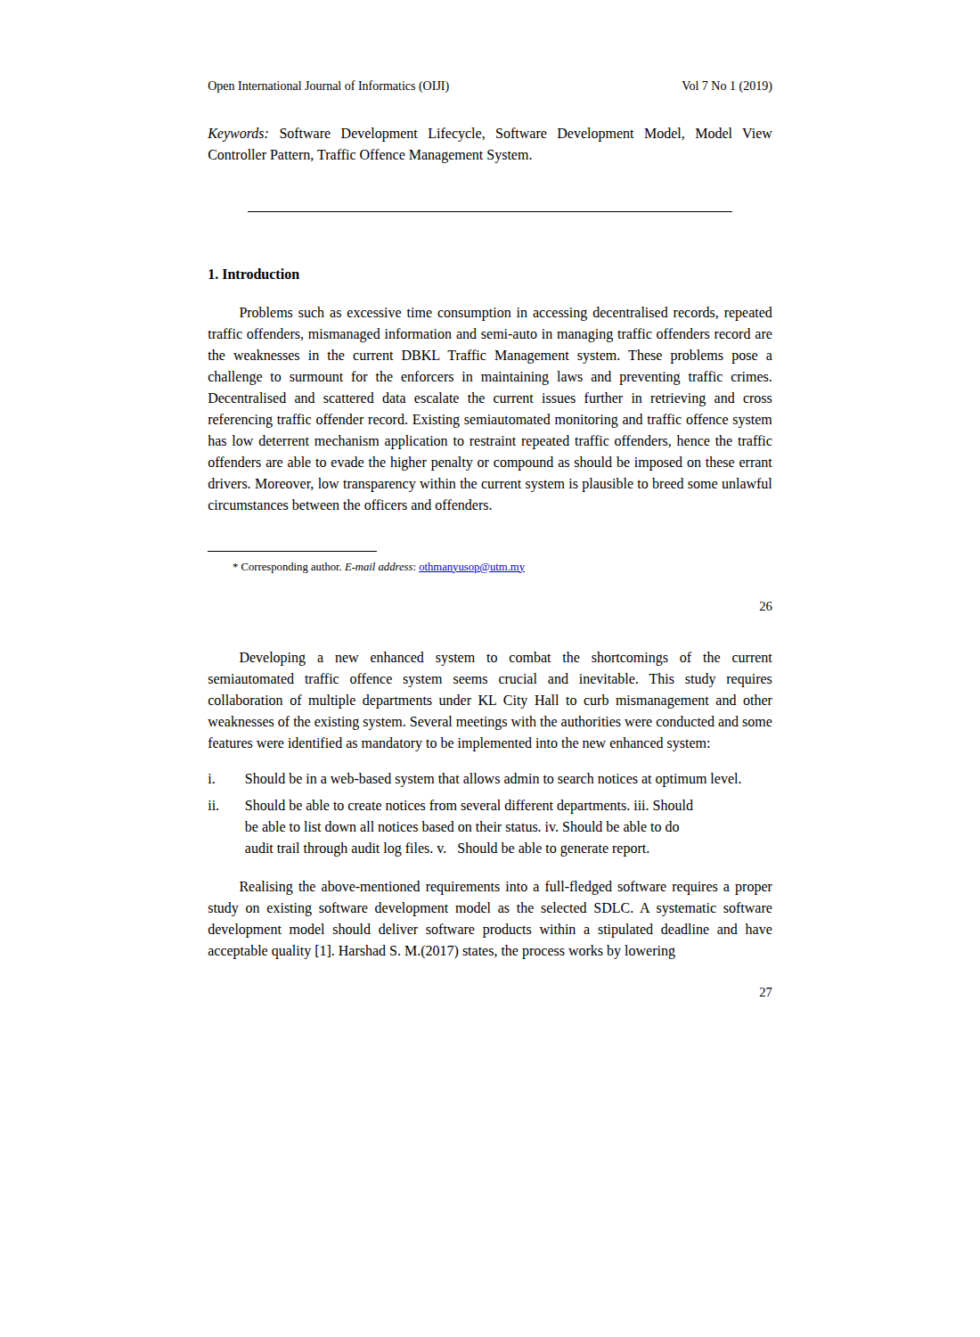Open International Journal of Informatics (OIJI)
Vol 7 No 1 (2019)
Keywords: Software Development Lifecycle, Software Development Model, Model View Controller Pattern, Traffic Offence Management System.
1. Introduction
Problems such as excessive time consumption in accessing decentralised records, repeated traffic offenders, mismanaged information and semi-auto in managing traffic offenders record are the weaknesses in the current DBKL Traffic Management system. These problems pose a challenge to surmount for the enforcers in maintaining laws and preventing traffic crimes. Decentralised and scattered data escalate the current issues further in retrieving and cross referencing traffic offender record. Existing semiautomated monitoring and traffic offence system has low deterrent mechanism application to restraint repeated traffic offenders, hence the traffic offenders are able to evade the higher penalty or compound as should be imposed on these errant drivers. Moreover, low transparency within the current system is plausible to breed some unlawful circumstances between the officers and offenders.
* Corresponding author. E-mail address: othmanyusop@utm.my
26
Developing a new enhanced system to combat the shortcomings of the current semiautomated traffic offence system seems crucial and inevitable. This study requires collaboration of multiple departments under KL City Hall to curb mismanagement and other weaknesses of the existing system. Several meetings with the authorities were conducted and some features were identified as mandatory to be implemented into the new enhanced system:
i. Should be in a web-based system that allows admin to search notices at optimum level.
ii. Should be able to create notices from several different departments. iii. Should be able to list down all notices based on their status. iv. Should be able to do audit trail through audit log files. v. Should be able to generate report.
Realising the above-mentioned requirements into a full-fledged software requires a proper study on existing software development model as the selected SDLC. A systematic software development model should deliver software products within a stipulated deadline and have acceptable quality [1]. Harshad S. M.(2017) states, the process works by lowering
27